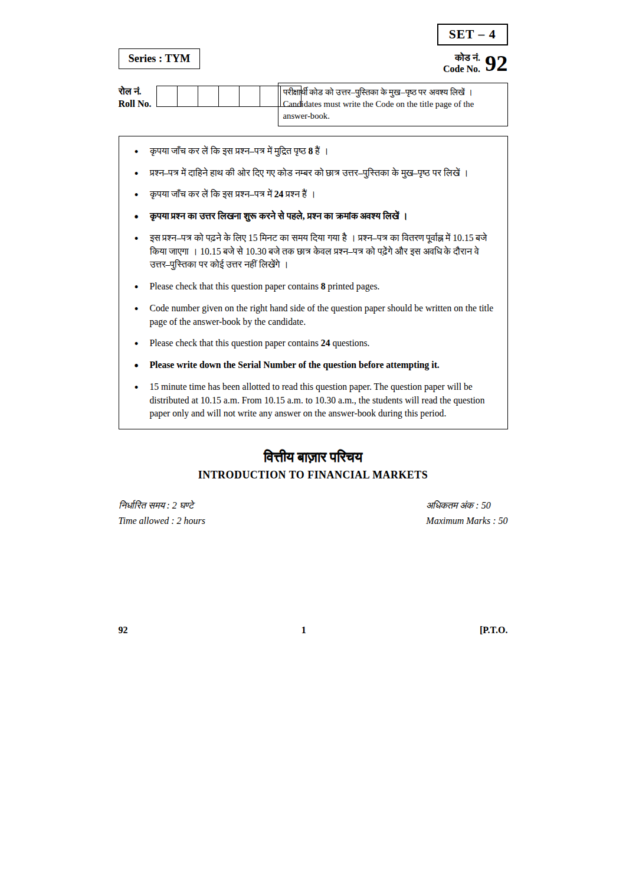SET – 4
Series : TYM
कोड नं.
Code No. 92
रोल नं.
Roll No.
परीक्षार्थी कोड को उत्तर–पुस्तिका के मुख–पृष्ठ पर अवश्य लिखें ।
Candidates must write the Code on the title page of the answer-book.
कृपया जाँच कर लें कि इस प्रश्न–पत्र में मुद्रित पृष्ठ 8 हैं ।
प्रश्न–पत्र में दाहिने हाथ की ओर दिए गए कोड नम्बर को छात्र उत्तर–पुस्तिका के मुख–पृष्ठ पर लिखें ।
कृपया जाँच कर लें कि इस प्रश्न–पत्र में 24 प्रश्न हैं ।
कृपया प्रश्न का उत्तर लिखना शुरू करने से पहले, प्रश्न का क्रमांक अवश्य लिखें ।
इस प्रश्न–पत्र को पढ़ने के लिए 15 मिनट का समय दिया गया है । प्रश्न–पत्र का वितरण पूर्वाह्न में 10.15 बजे किया जाएगा । 10.15 बजे से 10.30 बजे तक छात्र केवल प्रश्न–पत्र को पढ़ेंगे और इस अवधि के दौरान वे उत्तर–पुस्तिका पर कोई उत्तर नहीं लिखेंगे ।
Please check that this question paper contains 8 printed pages.
Code number given on the right hand side of the question paper should be written on the title page of the answer-book by the candidate.
Please check that this question paper contains 24 questions.
Please write down the Serial Number of the question before attempting it.
15 minute time has been allotted to read this question paper. The question paper will be distributed at 10.15 a.m. From 10.15 a.m. to 10.30 a.m., the students will read the question paper only and will not write any answer on the answer-book during this period.
वित्तीय बाज़ार परिचय
INTRODUCTION TO FINANCIAL MARKETS
निर्धारित समय : 2 घण्टे
Time allowed : 2 hours
अधिकतम अंक : 50
Maximum Marks : 50
92
1
[P.T.O.